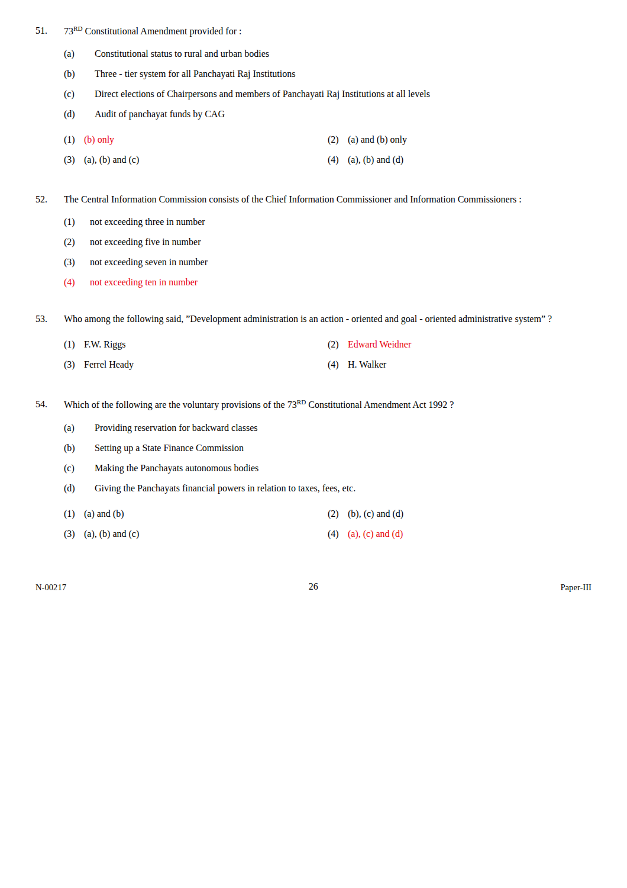51.
73RD Constitutional Amendment provided for :
(a) Constitutional status to rural and urban bodies
(b) Three - tier system for all Panchayati Raj Institutions
(c) Direct elections of Chairpersons and members of Panchayati Raj Institutions at all levels
(d) Audit of panchayat funds by CAG
| (1) (b) only | (2) (a) and (b) only |
| (3) (a), (b) and (c) | (4) (a), (b) and (d) |
52.
The Central Information Commission consists of the Chief Information Commissioner and Information Commissioners :
(1) not exceeding three in number
(2) not exceeding five in number
(3) not exceeding seven in number
(4) not exceeding ten in number
53.
Who among the following said, ”Development administration is an action - oriented and goal - oriented administrative system” ?
| (1) F.W. Riggs | (2) Edward Weidner |
| (3) Ferrel Heady | (4) H. Walker |
54.
Which of the following are the voluntary provisions of the 73RD Constitutional Amendment Act 1992 ?
(a) Providing reservation for backward classes
(b) Setting up a State Finance Commission
(c) Making the Panchayats autonomous bodies
(d) Giving the Panchayats financial powers in relation to taxes, fees, etc.
| (1) (a) and (b) | (2) (b), (c) and (d) |
| (3) (a), (b) and (c) | (4) (a), (c) and (d) |
N-00217
26
Paper-III